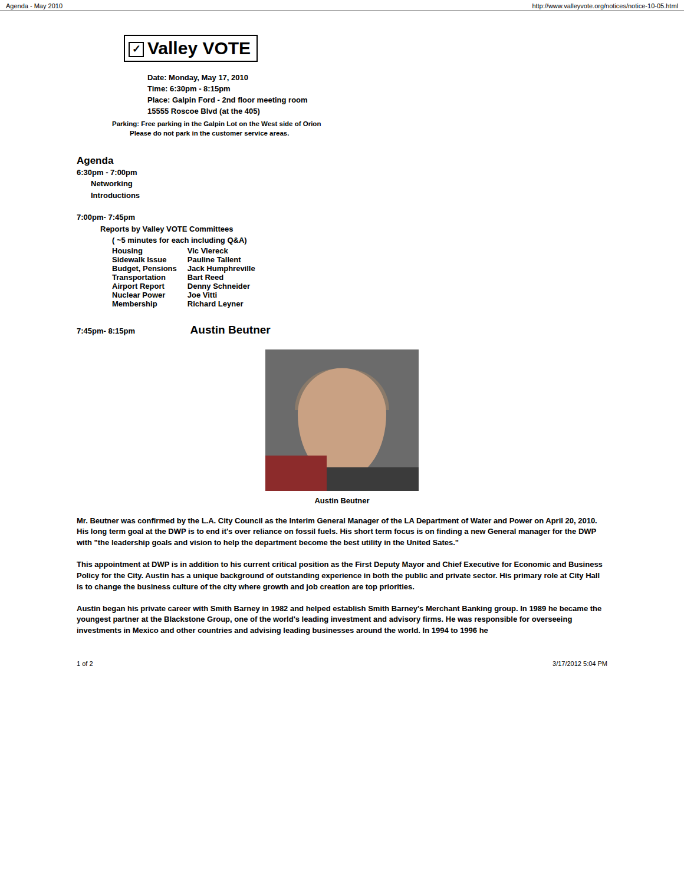Agenda - May 2010 http://www.valleyvote.org/notices/notice-10-05.html
✓Valley VOTE
Date: Monday, May 17, 2010
Time: 6:30pm - 8:15pm
Place: Galpin Ford - 2nd floor meeting room
15555 Roscoe Blvd (at the 405)
Parking: Free parking in the Galpin Lot on the West side of Orion Please do not park in the customer service areas.
Agenda
6:30pm - 7:00pm
Networking
Introductions
7:00pm- 7:45pm
Reports by Valley VOTE Committees
( ~5 minutes for each including Q&A)
| Housing | Vic Viereck |
| Sidewalk Issue | Pauline Tallent |
| Budget, Pensions | Jack Humphreville |
| Transportation | Bart Reed |
| Airport Report | Denny Schneider |
| Nuclear Power | Joe Vitti |
| Membership | Richard Leyner |
7:45pm- 8:15pm Austin Beutner
Austin Beutner
Mr. Beutner was confirmed by the L.A. City Council as the Interim General Manager of the LA Department of Water and Power on April 20, 2010. His long term goal at the DWP is to end it's over reliance on fossil fuels. His short term focus is on finding a new General manager for the DWP with "the leadership goals and vision to help the department become the best utility in the United Sates."
This appointment at DWP is in addition to his current critical position as the First Deputy Mayor and Chief Executive for Economic and Business Policy for the City. Austin has a unique background of outstanding experience in both the public and private sector. His primary role at City Hall is to change the business culture of the city where growth and job creation are top priorities.
Austin began his private career with Smith Barney in 1982 and helped establish Smith Barney's Merchant Banking group. In 1989 he became the youngest partner at the Blackstone Group, one of the world's leading investment and advisory firms. He was responsible for overseeing investments in Mexico and other countries and advising leading businesses around the world. In 1994 to 1996 he
1 of 2 3/17/2012 5:04 PM